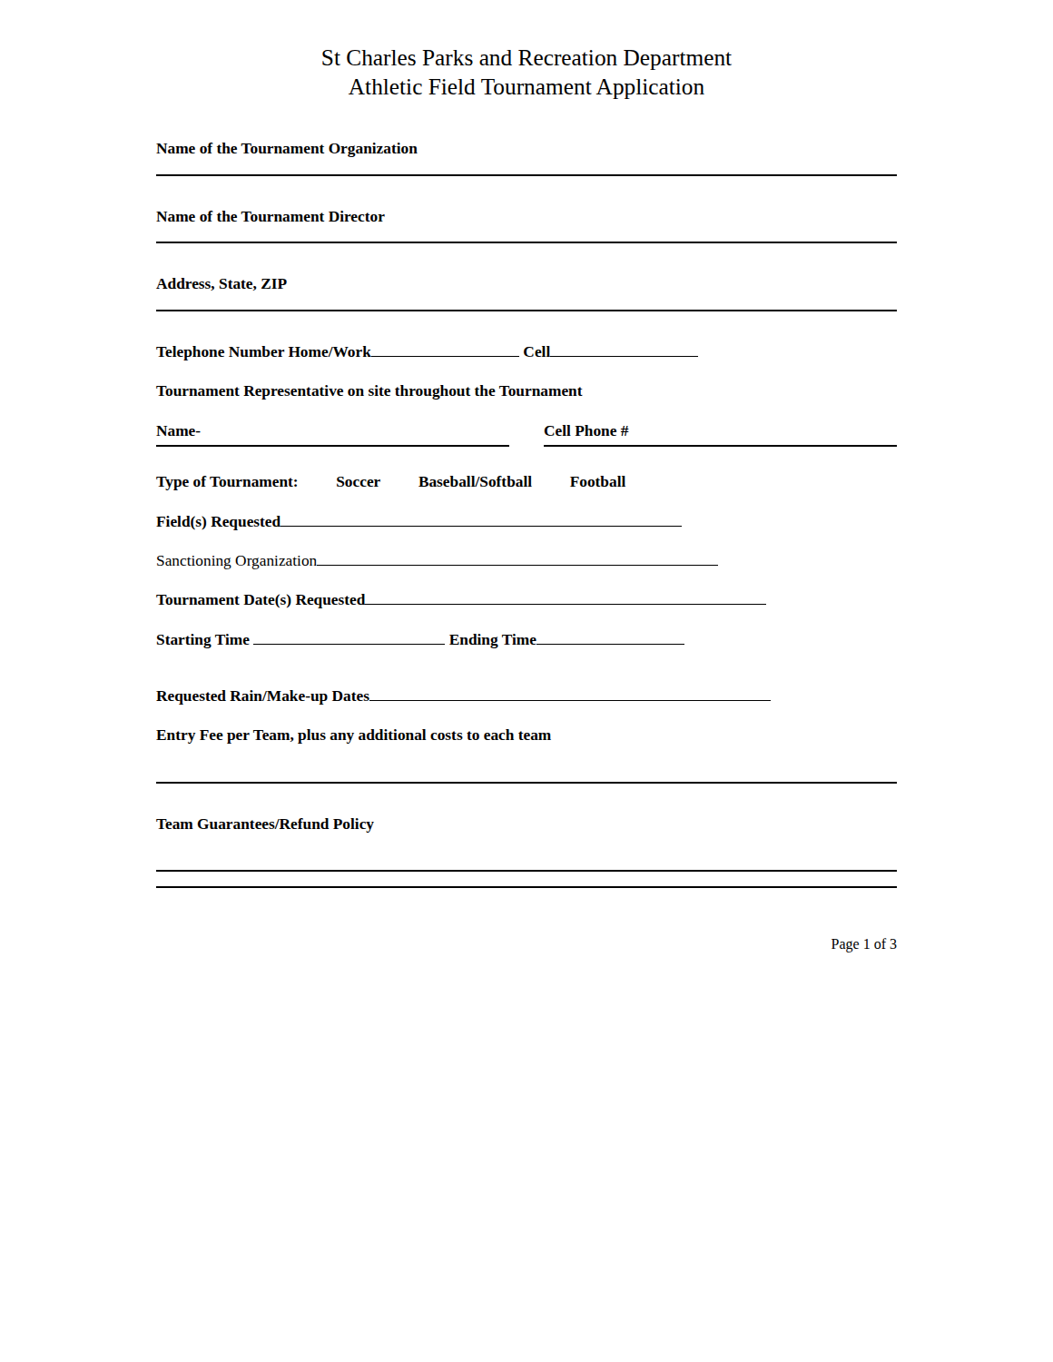St Charles Parks and Recreation Department
Athletic Field Tournament Application
Name of the Tournament Organization
Name of the Tournament Director
Address, State, ZIP
Telephone Number Home/Work Cell
Tournament Representative on site throughout the Tournament
Name-
Cell Phone #
Type of Tournament: Soccer Baseball/Softball Football
Field(s) Requested
Sanctioning Organization
Tournament Date(s) Requested
Starting Time Ending Time
Requested Rain/Make-up Dates
Entry Fee per Team, plus any additional costs to each team
Team Guarantees/Refund Policy
Page 1 of 3